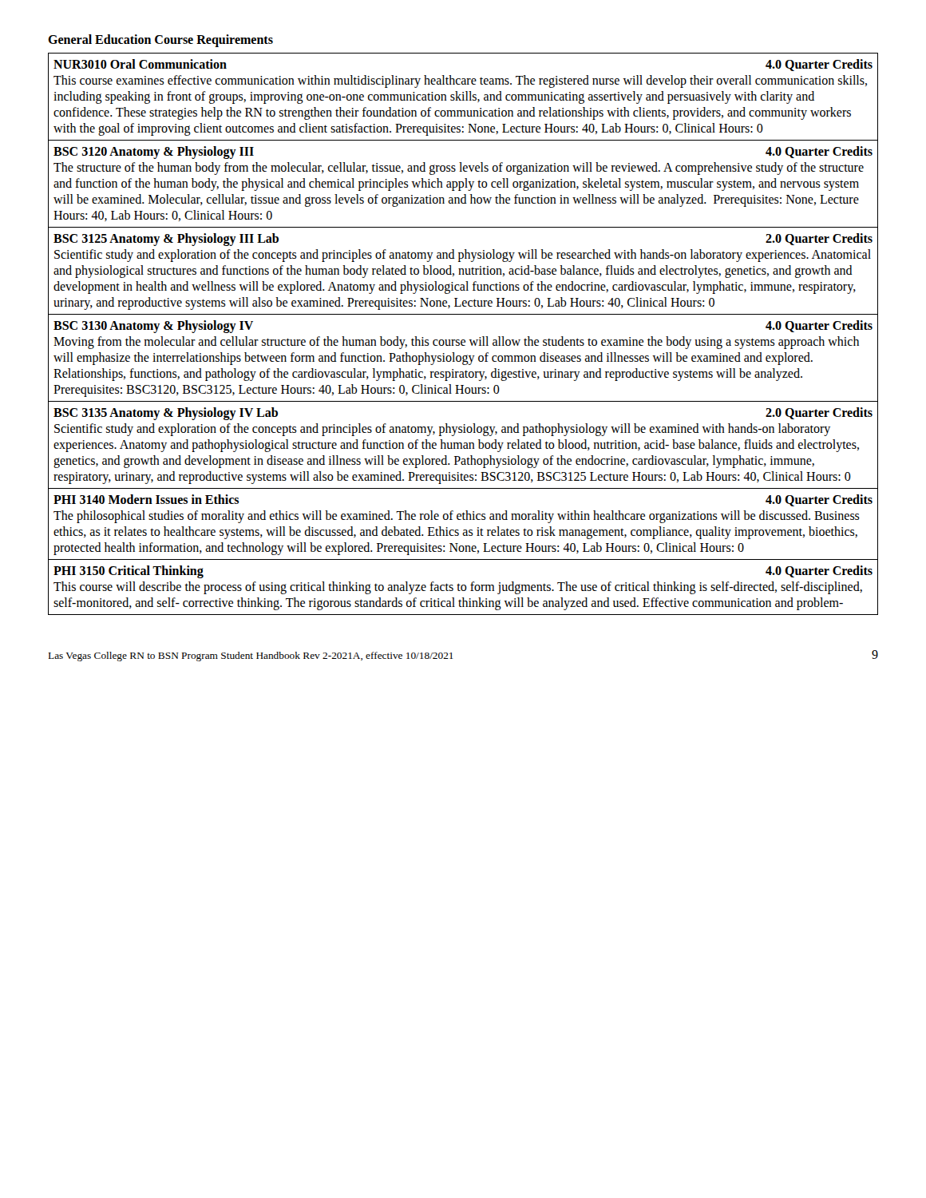General Education Course Requirements
NUR3010 Oral Communication 4.0 Quarter Credits
This course examines effective communication within multidisciplinary healthcare teams. The registered nurse will develop their overall communication skills, including speaking in front of groups, improving one-on-one communication skills, and communicating assertively and persuasively with clarity and confidence. These strategies help the RN to strengthen their foundation of communication and relationships with clients, providers, and community workers with the goal of improving client outcomes and client satisfaction. Prerequisites: None, Lecture Hours: 40, Lab Hours: 0, Clinical Hours: 0
BSC 3120 Anatomy & Physiology III 4.0 Quarter Credits
The structure of the human body from the molecular, cellular, tissue, and gross levels of organization will be reviewed. A comprehensive study of the structure and function of the human body, the physical and chemical principles which apply to cell organization, skeletal system, muscular system, and nervous system will be examined. Molecular, cellular, tissue and gross levels of organization and how the function in wellness will be analyzed. Prerequisites: None, Lecture Hours: 40, Lab Hours: 0, Clinical Hours: 0
BSC 3125 Anatomy & Physiology III Lab 2.0 Quarter Credits
Scientific study and exploration of the concepts and principles of anatomy and physiology will be researched with hands-on laboratory experiences. Anatomical and physiological structures and functions of the human body related to blood, nutrition, acid-base balance, fluids and electrolytes, genetics, and growth and development in health and wellness will be explored. Anatomy and physiological functions of the endocrine, cardiovascular, lymphatic, immune, respiratory, urinary, and reproductive systems will also be examined. Prerequisites: None, Lecture Hours: 0, Lab Hours: 40, Clinical Hours: 0
BSC 3130 Anatomy & Physiology IV 4.0 Quarter Credits
Moving from the molecular and cellular structure of the human body, this course will allow the students to examine the body using a systems approach which will emphasize the interrelationships between form and function. Pathophysiology of common diseases and illnesses will be examined and explored. Relationships, functions, and pathology of the cardiovascular, lymphatic, respiratory, digestive, urinary and reproductive systems will be analyzed. Prerequisites: BSC3120, BSC3125, Lecture Hours: 40, Lab Hours: 0, Clinical Hours: 0
BSC 3135 Anatomy & Physiology IV Lab 2.0 Quarter Credits
Scientific study and exploration of the concepts and principles of anatomy, physiology, and pathophysiology will be examined with hands-on laboratory experiences. Anatomy and pathophysiological structure and function of the human body related to blood, nutrition, acid- base balance, fluids and electrolytes, genetics, and growth and development in disease and illness will be explored. Pathophysiology of the endocrine, cardiovascular, lymphatic, immune, respiratory, urinary, and reproductive systems will also be examined. Prerequisites: BSC3120, BSC3125 Lecture Hours: 0, Lab Hours: 40, Clinical Hours: 0
PHI 3140 Modern Issues in Ethics 4.0 Quarter Credits
The philosophical studies of morality and ethics will be examined. The role of ethics and morality within healthcare organizations will be discussed. Business ethics, as it relates to healthcare systems, will be discussed, and debated. Ethics as it relates to risk management, compliance, quality improvement, bioethics, protected health information, and technology will be explored. Prerequisites: None, Lecture Hours: 40, Lab Hours: 0, Clinical Hours: 0
PHI 3150 Critical Thinking 4.0 Quarter Credits
This course will describe the process of using critical thinking to analyze facts to form judgments. The use of critical thinking is self-directed, self-disciplined, self-monitored, and self- corrective thinking. The rigorous standards of critical thinking will be analyzed and used. Effective communication and problem-
Las Vegas College RN to BSN Program Student Handbook Rev 2-2021A, effective 10/18/2021 9